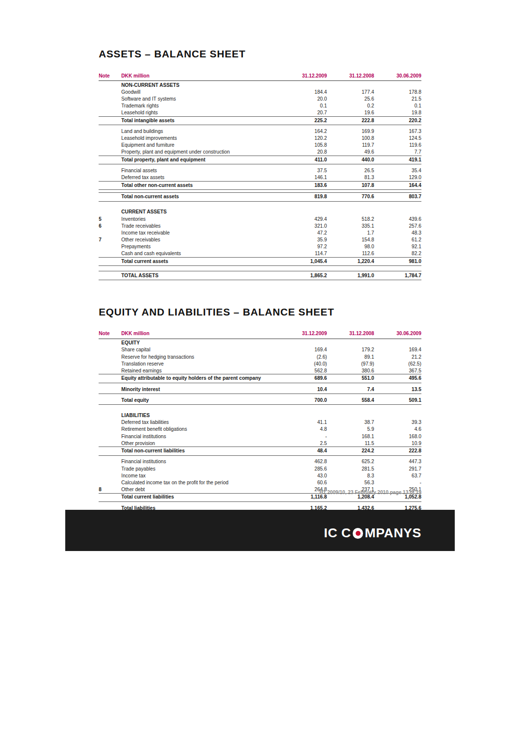ASSETS – BALANCE SHEET
| Note | DKK million | 31.12.2009 | 31.12.2008 | 30.06.2009 |
| --- | --- | --- | --- | --- |
| | NON-CURRENT ASSETS | | | |
| | Goodwill | 184.4 | 177.4 | 178.8 |
| | Software and IT systems | 20.0 | 25.6 | 21.5 |
| | Trademark rights | 0.1 | 0.2 | 0.1 |
| | Leasehold rights | 20.7 | 19.6 | 19.8 |
| | Total intangible assets | 225.2 | 222.8 | 220.2 |
| | Land and buildings | 164.2 | 169.9 | 167.3 |
| | Leasehold improvements | 120.2 | 100.8 | 124.5 |
| | Equipment and furniture | 105.8 | 119.7 | 119.6 |
| | Property, plant and equipment under construction | 20.8 | 49.6 | 7.7 |
| | Total property, plant and equipment | 411.0 | 440.0 | 419.1 |
| | Financial assets | 37.5 | 26.5 | 35.4 |
| | Deferred tax assets | 146.1 | 81.3 | 129.0 |
| | Total other non-current assets | 183.6 | 107.8 | 164.4 |
| | Total non-current assets | 819.8 | 770.6 | 803.7 |
| | CURRENT ASSETS | | | |
| 5 | Inventories | 429.4 | 518.2 | 439.6 |
| 6 | Trade receivables | 321.0 | 335.1 | 257.6 |
| | Income tax receivable | 47.2 | 1.7 | 48.3 |
| 7 | Other receivables | 35.9 | 154.8 | 61.2 |
| | Prepayments | 97.2 | 98.0 | 92.1 |
| | Cash and cash equivalents | 114.7 | 112.6 | 82.2 |
| | Total current assets | 1,045.4 | 1,220.4 | 981.0 |
| | TOTAL ASSETS | 1,865.2 | 1,991.0 | 1,784.7 |
EQUITY AND LIABILITIES – BALANCE SHEET
| Note | DKK million | 31.12.2009 | 31.12.2008 | 30.06.2009 |
| --- | --- | --- | --- | --- |
| | EQUITY | | | |
| | Share capital | 169.4 | 179.2 | 169.4 |
| | Reserve for hedging transactions | (2.6) | 89.1 | 21.2 |
| | Translation reserve | (40.0) | (97.9) | (62.5) |
| | Retained earnings | 562.8 | 380.6 | 367.5 |
| | Equity attributable to equity holders of the parent company | 689.6 | 551.0 | 495.6 |
| | Minority interest | 10.4 | 7.4 | 13.5 |
| | Total equity | 700.0 | 558.4 | 509.1 |
| | LIABILITIES | | | |
| | Deferred tax liabilities | 41.1 | 38.7 | 39.3 |
| | Retirement benefit obligations | 4.8 | 5.9 | 4.6 |
| | Financial institutions | - | 168.1 | 168.0 |
| | Other provision | 2.5 | 11.5 | 10.9 |
| | Total non-current liabilities | 48.4 | 224.2 | 222.8 |
| | Financial institutions | 462.8 | 625.2 | 447.3 |
| | Trade payables | 285.6 | 281.5 | 291.7 |
| | Income tax | 43.0 | 8.3 | 63.7 |
| | Calculated income tax on the profit for the period | 60.6 | 56.3 | - |
| 8 | Other debt | 264.8 | 237.1 | 250.1 |
| | Total current liabilities | 1,116.8 | 1,208.4 | 1,052.8 |
| | Total liabilities | 1,165.2 | 1,432.6 | 1,275.6 |
| | TOTAL EQUITY AND LIABILITIES | 1,865.2 | 1,991.0 | 1,784.7 |
H1 2009/10, 23 February 2010 page 13 of 19
IC C MPANYS